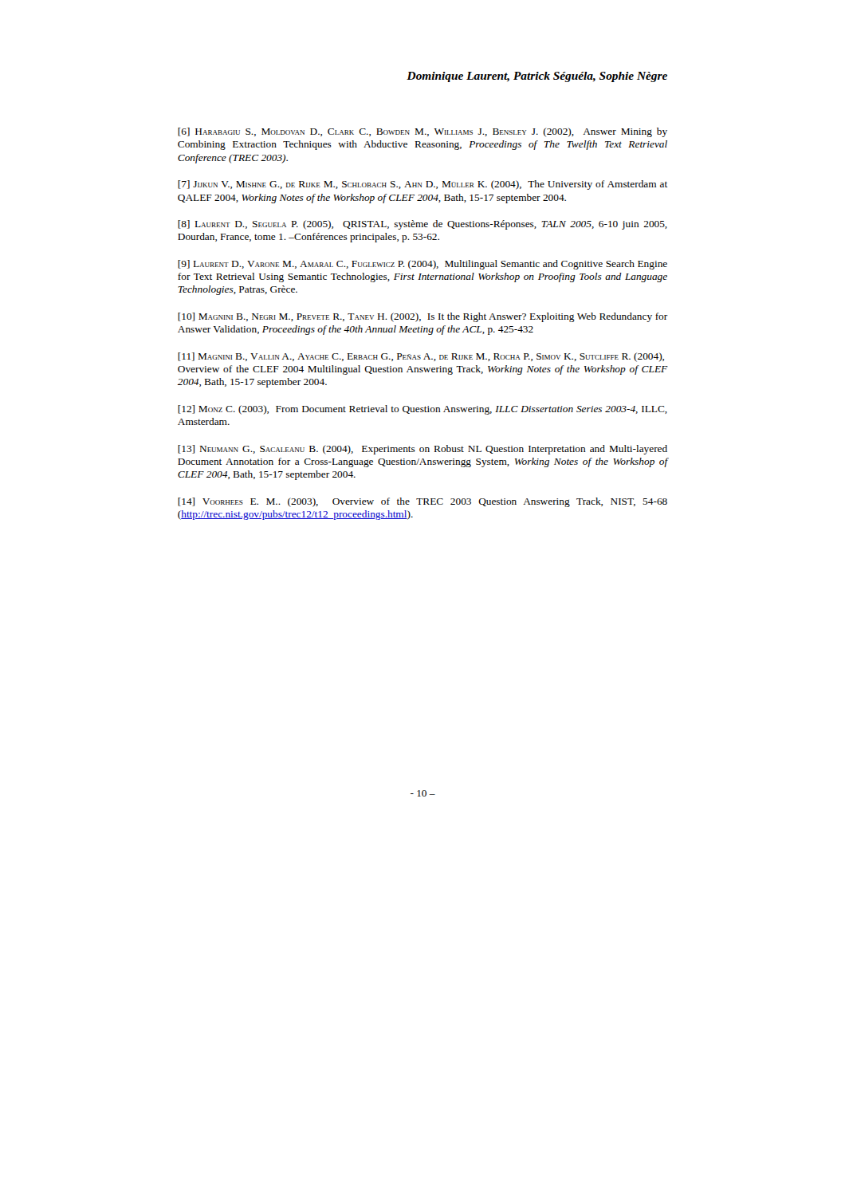Dominique Laurent, Patrick Séguéla, Sophie Nègre
[6] Harabagiu S., Moldovan D., Clark C., Bowden M., Williams J., Bensley J. (2002), Answer Mining by Combining Extraction Techniques with Abductive Reasoning, Proceedings of The Twelfth Text Retrieval Conference (TREC 2003).
[7] Jijkun V., Mishne G., de Rijke M., Schlobach S., Ahn D., Müller K. (2004), The University of Amsterdam at QALEF 2004, Working Notes of the Workshop of CLEF 2004, Bath, 15-17 september 2004.
[8] Laurent D., Seguela P. (2005), QRISTAL, système de Questions-Réponses, TALN 2005, 6-10 juin 2005, Dourdan, France, tome 1. –Conférences principales, p. 53-62.
[9] Laurent D., Varone M., Amaral C., Fuglewicz P. (2004), Multilingual Semantic and Cognitive Search Engine for Text Retrieval Using Semantic Technologies, First International Workshop on Proofing Tools and Language Technologies, Patras, Grèce.
[10] Magnini B., Negri M., Prevete R., Tanev H. (2002), Is It the Right Answer? Exploiting Web Redundancy for Answer Validation, Proceedings of the 40th Annual Meeting of the ACL, p. 425-432
[11] Magnini B., Vallin A., Ayache C., Erbach G., Peñas A., de Rijke M., Rocha P., Simov K., Sutcliffe R. (2004), Overview of the CLEF 2004 Multilingual Question Answering Track, Working Notes of the Workshop of CLEF 2004, Bath, 15-17 september 2004.
[12] Monz C. (2003), From Document Retrieval to Question Answering, ILLC Dissertation Series 2003-4, ILLC, Amsterdam.
[13] Neumann G., Sacaleanu B. (2004), Experiments on Robust NL Question Interpretation and Multi-layered Document Annotation for a Cross-Language Question/Answeringg System, Working Notes of the Workshop of CLEF 2004, Bath, 15-17 september 2004.
[14] Voorhees E. M.. (2003), Overview of the TREC 2003 Question Answering Track, NIST, 54-68 (http://trec.nist.gov/pubs/trec12/t12_proceedings.html).
- 10 –